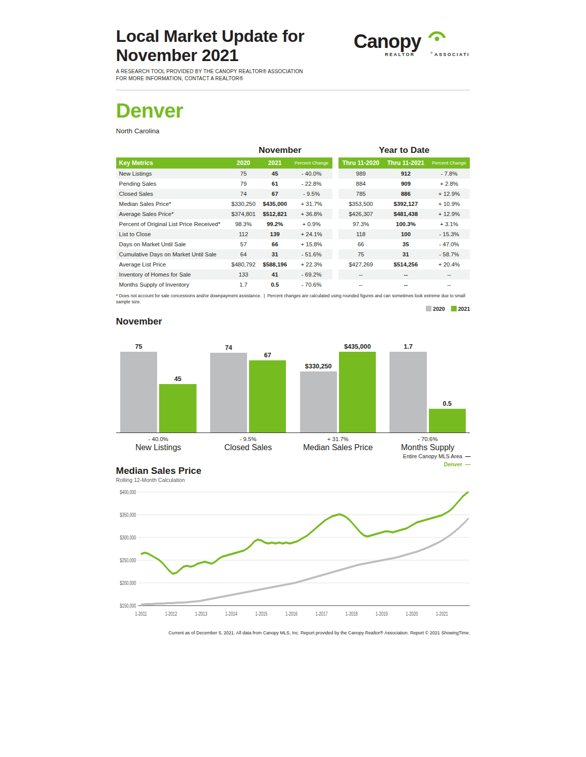Local Market Update for November 2021
A RESEARCH TOOL PROVIDED BY THE CANOPY REALTOR® ASSOCIATION
FOR MORE INFORMATION, CONTACT A REALTOR®
Canopy REALTOR ® ASSOCIATION
Denver
North Carolina
| | November | | Year to Date |
| --- | --- | --- | --- |
| Key Metrics | 2020 | 2021 | Percent Change | | Thru 11-2020 | Thru 11-2021 | Percent Change |
| New Listings | 75 | 45 | - 40.0% | | 989 | 912 | - 7.8% |
| Pending Sales | 79 | 61 | - 22.8% | | 884 | 909 | + 2.8% |
| Closed Sales | 74 | 67 | - 9.5% | | 785 | 886 | + 12.9% |
| Median Sales Price* | $330,250 | $435,000 | + 31.7% | | $353,500 | $392,127 | + 10.9% |
| Average Sales Price* | $374,801 | $512,821 | + 36.8% | | $426,307 | $481,438 | + 12.9% |
| Percent of Original List Price Received* | 98.3% | 99.2% | + 0.9% | | 97.3% | 100.3% | + 3.1% |
| List to Close | 112 | 139 | + 24.1% | | 118 | 100 | - 15.3% |
| Days on Market Until Sale | 57 | 66 | + 15.8% | | 66 | 35 | - 47.0% |
| Cumulative Days on Market Until Sale | 64 | 31 | - 51.6% | | 75 | 31 | - 58.7% |
| Average List Price | $480,792 | $588,196 | + 22.3% | | $427,269 | $514,256 | + 20.4% |
| Inventory of Homes for Sale | 133 | 41 | - 69.2% | | -- | -- | -- |
| Months Supply of Inventory | 1.7 | 0.5 | - 70.6% | | -- | -- | -- |
* Does not account for sale concessions and/or downpayment assistance. | Percent changes are calculated using rounded figures and can sometimes look extreme due to small sample size.
2020 2021
November
75
45
74
67
$330,250
$435,000
1.7
0.5
- 40.0%
New Listings
- 9.5%
Closed Sales
+ 31.7%
Median Sales Price
- 70.6%
Months Supply
Entire Canopy MLS Area —
Denver —
Median Sales Price
Rolling 12-Month Calculation
$400,000 $350,000 $300,000 $250,000 $200,000 $150,000 1-2011 1-2012 1-2013 1-2014 1-2015 1-2016 1-2017 1-2018 1-2019 1-2020 1-2021
Current as of December 5, 2021. All data from Canopy MLS, Inc. Report provided by the Canopy Realtor® Association. Report © 2021 ShowingTime.